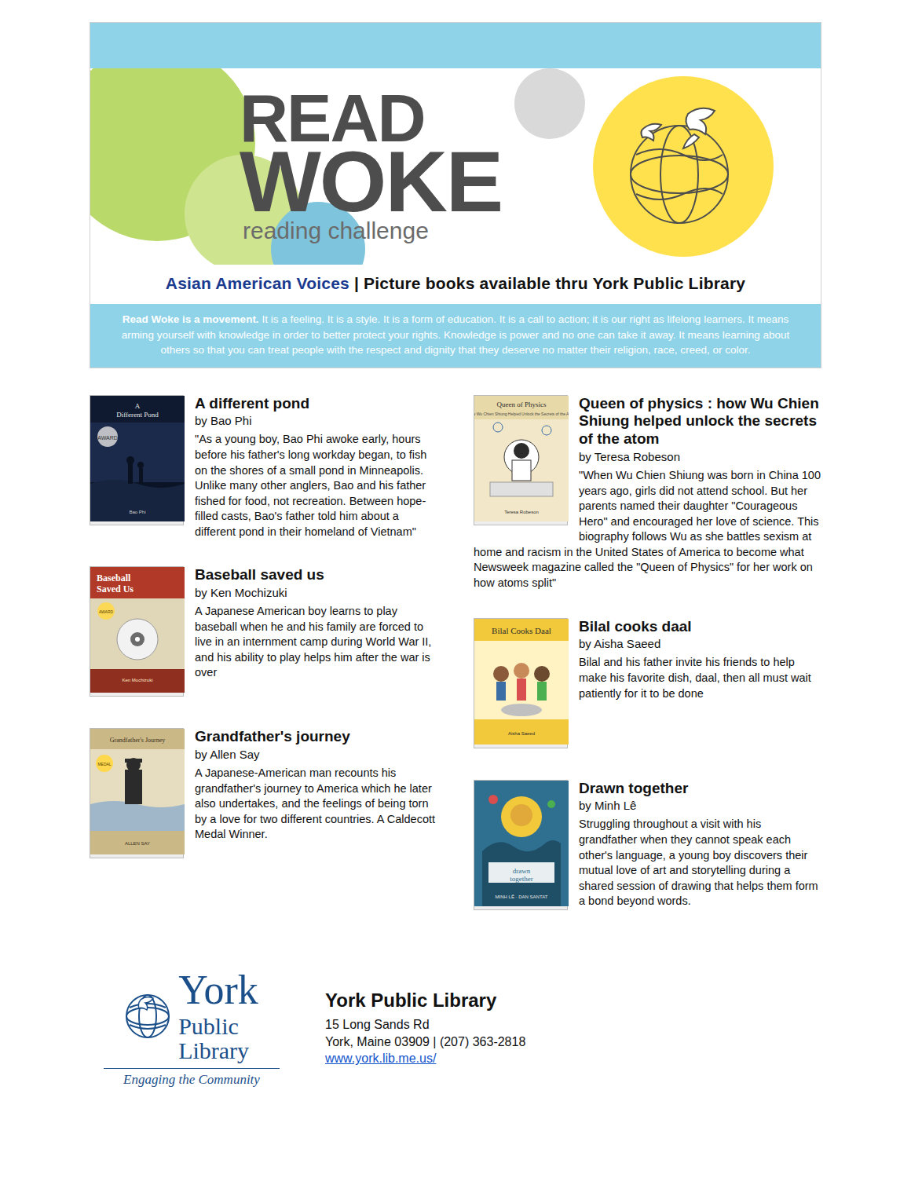READ WOKE reading challenge
Asian American Voices | Picture books available thru York Public Library
Read Woke is a movement. It is a feeling. It is a style. It is a form of education. It is a call to action; it is our right as lifelong learners. It means arming yourself with knowledge in order to better protect your rights. Knowledge is power and no one can take it away. It means learning about others so that you can treat people with the respect and dignity that they deserve no matter their religion, race, creed, or color.
A Different Pond AWARD Bao Phi
A different pond
by Bao Phi
"As a young boy, Bao Phi awoke early, hours before his father's long workday began, to fish on the shores of a small pond in Minneapolis. Unlike many other anglers, Bao and his father fished for food, not recreation. Between hope-filled casts, Bao's father told him about a different pond in their homeland of Vietnam"
Baseball Saved Us Ken Mochizuki AWARD
Baseball saved us
by Ken Mochizuki
A Japanese American boy learns to play baseball when he and his family are forced to live in an internment camp during World War II, and his ability to play helps him after the war is over
Grandfather's Journey MEDAL ALLEN SAY
Grandfather's journey
by Allen Say
A Japanese-American man recounts his grandfather's journey to America which he later also undertakes, and the feelings of being torn by a love for two different countries. A Caldecott Medal Winner.
Queen of Physics How Wu Chien Shiung Helped Unlock the Secrets of the Atom Teresa Robeson
Queen of physics : how Wu Chien Shiung helped unlock the secrets of the atom
by Teresa Robeson
"When Wu Chien Shiung was born in China 100 years ago, girls did not attend school. But her parents named their daughter "Courageous Hero" and encouraged her love of science. This biography follows Wu as she battles sexism at home and racism in the United States of America to become what Newsweek magazine called the "Queen of Physics" for her work on how atoms split"
Bilal Cooks Daal Aisha Saeed
Bilal cooks daal
by Aisha Saeed
Bilal and his father invite his friends to help make his favorite dish, daal, then all must wait patiently for it to be done
drawn together MINH LÊ · DAN SANTAT
Drawn together
by Minh Lê
Struggling throughout a visit with his grandfather when they cannot speak each other's language, a young boy discovers their mutual love of art and storytelling during a shared session of drawing that helps them form a bond beyond words.
York
Public
Library
Engaging the Community
York Public Library
15 Long Sands Rd
York, Maine 03909 | (207) 363-2818
www.york.lib.me.us/